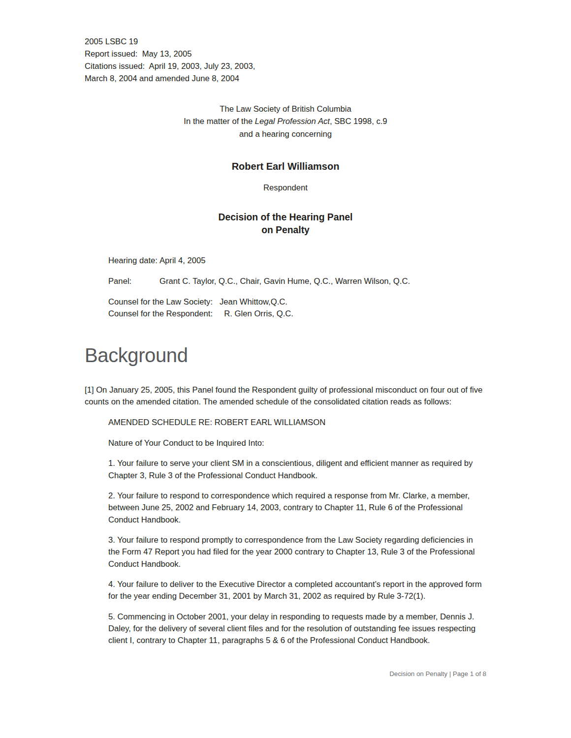2005 LSBC 19
Report issued: May 13, 2005
Citations issued: April 19, 2003, July 23, 2003,
March 8, 2004 and amended June 8, 2004
The Law Society of British Columbia
In the matter of the Legal Profession Act, SBC 1998, c.9
and a hearing concerning
Robert Earl Williamson
Respondent
Decision of the Hearing Panel
on Penalty
Hearing date: April 4, 2005
Panel: Grant C. Taylor, Q.C., Chair, Gavin Hume, Q.C., Warren Wilson, Q.C.
Counsel for the Law Society: Jean Whittow,Q.C.
Counsel for the Respondent: R. Glen Orris, Q.C.
Background
[1] On January 25, 2005, this Panel found the Respondent guilty of professional misconduct on four out of five counts on the amended citation. The amended schedule of the consolidated citation reads as follows:
AMENDED SCHEDULE RE: ROBERT EARL WILLIAMSON
Nature of Your Conduct to be Inquired Into:
1. Your failure to serve your client SM in a conscientious, diligent and efficient manner as required by Chapter 3, Rule 3 of the Professional Conduct Handbook.
2. Your failure to respond to correspondence which required a response from Mr. Clarke, a member, between June 25, 2002 and February 14, 2003, contrary to Chapter 11, Rule 6 of the Professional Conduct Handbook.
3. Your failure to respond promptly to correspondence from the Law Society regarding deficiencies in the Form 47 Report you had filed for the year 2000 contrary to Chapter 13, Rule 3 of the Professional Conduct Handbook.
4. Your failure to deliver to the Executive Director a completed accountant's report in the approved form for the year ending December 31, 2001 by March 31, 2002 as required by Rule 3-72(1).
5. Commencing in October 2001, your delay in responding to requests made by a member, Dennis J. Daley, for the delivery of several client files and for the resolution of outstanding fee issues respecting client I, contrary to Chapter 11, paragraphs 5 & 6 of the Professional Conduct Handbook.
Decision on Penalty | Page 1 of 8